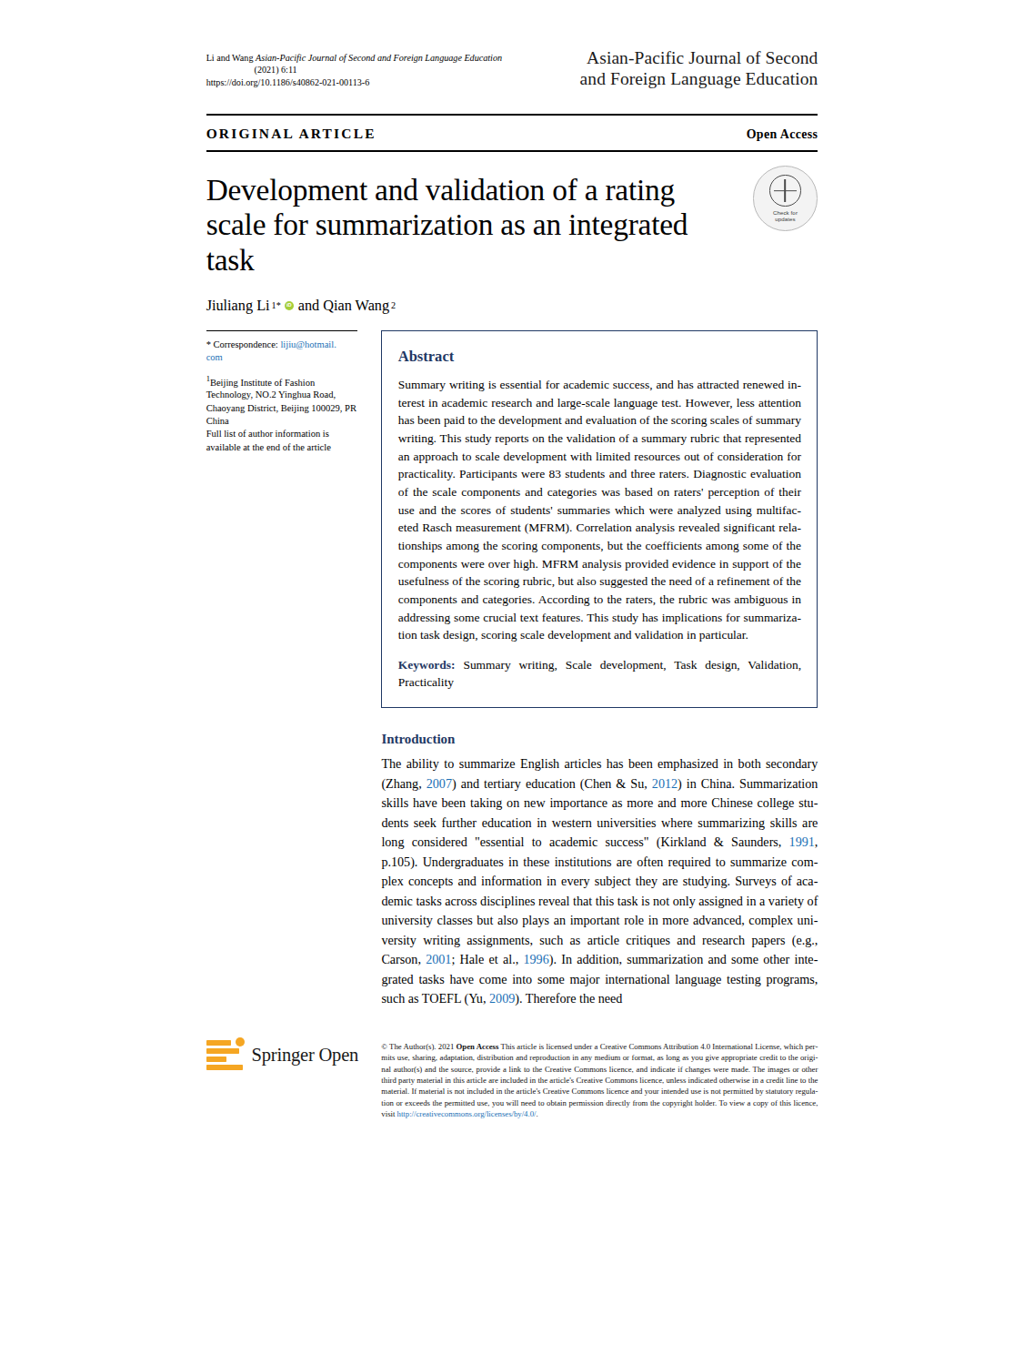Li and Wang Asian-Pacific Journal of Second and Foreign Language Education (2021) 6:11 https://doi.org/10.1186/s40862-021-00113-6
Asian-Pacific Journal of Second
and Foreign Language Education
Original Article
Open Access
Check for
updates
Development and validation of a rating
scale for summarization as an integrated
task
Jiuliang Li1* and Qian Wang2
* Correspondence: lijiu@hotmail.
com
1Beijing Institute of Fashion Technology, NO.2 Yinghua Road, Chaoyang District, Beijing 100029, PR China
Full list of author information is available at the end of the article
Abstract
Summary writing is essential for academic success, and has attracted renewed interest in academic research and large-scale language test. However, less attention has been paid to the development and evaluation of the scoring scales of summary writing. This study reports on the validation of a summary rubric that represented an approach to scale development with limited resources out of consideration for practicality. Participants were 83 students and three raters. Diagnostic evaluation of the scale components and categories was based on raters' perception of their use and the scores of students' summaries which were analyzed using multifaceted Rasch measurement (MFRM). Correlation analysis revealed significant relationships among the scoring components, but the coefficients among some of the components were over high. MFRM analysis provided evidence in support of the usefulness of the scoring rubric, but also suggested the need of a refinement of the components and categories. According to the raters, the rubric was ambiguous in addressing some crucial text features. This study has implications for summarization task design, scoring scale development and validation in particular.
Keywords: Summary writing, Scale development, Task design, Validation, Practicality
Introduction
The ability to summarize English articles has been emphasized in both secondary (Zhang, 2007) and tertiary education (Chen & Su, 2012) in China. Summarization skills have been taking on new importance as more and more Chinese college students seek further education in western universities where summarizing skills are long considered "essential to academic success" (Kirkland & Saunders, 1991, p.105). Undergraduates in these institutions are often required to summarize complex concepts and information in every subject they are studying. Surveys of academic tasks across disciplines reveal that this task is not only assigned in a variety of university classes but also plays an important role in more advanced, complex university writing assignments, such as article critiques and research papers (e.g., Carson, 2001; Hale et al., 1996). In addition, summarization and some other integrated tasks have come into some major international language testing programs, such as TOEFL (Yu, 2009). Therefore the need
Springer Open
© The Author(s). 2021 Open Access This article is licensed under a Creative Commons Attribution 4.0 International License, which permits use, sharing, adaptation, distribution and reproduction in any medium or format, as long as you give appropriate credit to the original author(s) and the source, provide a link to the Creative Commons licence, and indicate if changes were made. The images or other third party material in this article are included in the article's Creative Commons licence, unless indicated otherwise in a credit line to the material. If material is not included in the article's Creative Commons licence and your intended use is not permitted by statutory regulation or exceeds the permitted use, you will need to obtain permission directly from the copyright holder. To view a copy of this licence, visit http://creativecommons.org/licenses/by/4.0/.